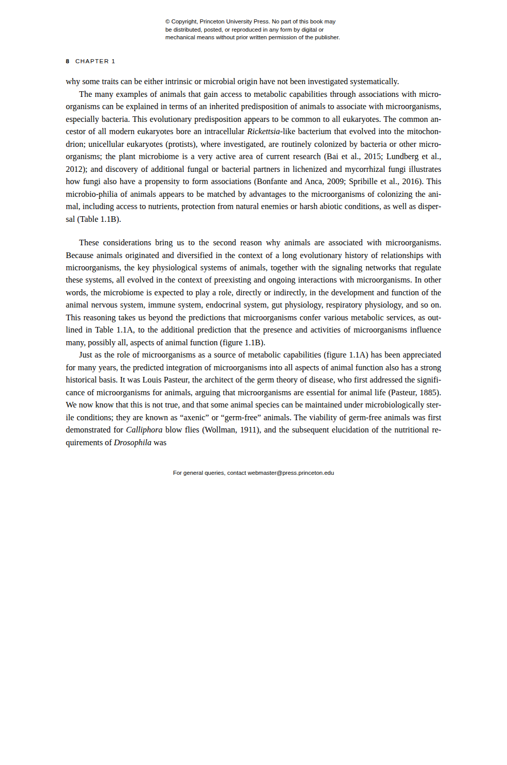© Copyright, Princeton University Press. No part of this book may be distributed, posted, or reproduced in any form by digital or mechanical means without prior written permission of the publisher.
8 Chapter 1
why some traits can be either intrinsic or microbial origin have not been investigated systematically.
The many examples of animals that gain access to metabolic capabilities through associations with microorganisms can be explained in terms of an inherited predisposition of animals to associate with microorganisms, especially bacteria. This evolutionary predisposition appears to be common to all eukaryotes. The common ancestor of all modern eukaryotes bore an intracellular Rickettsia-like bacterium that evolved into the mitochondrion; unicellular eukaryotes (protists), where investigated, are routinely colonized by bacteria or other microorganisms; the plant microbiome is a very active area of current research (Bai et al., 2015; Lundberg et al., 2012); and discovery of additional fungal or bacterial partners in lichenized and mycorrhizal fungi illustrates how fungi also have a propensity to form associations (Bonfante and Anca, 2009; Spribille et al., 2016). This microbio-philia of animals appears to be matched by advantages to the microorganisms of colonizing the animal, including access to nutrients, protection from natural enemies or harsh abiotic conditions, as well as dispersal (Table 1.1B).
These considerations bring us to the second reason why animals are associated with microorganisms. Because animals originated and diversified in the context of a long evolutionary history of relationships with microorganisms, the key physiological systems of animals, together with the signaling networks that regulate these systems, all evolved in the context of preexisting and ongoing interactions with microorganisms. In other words, the microbiome is expected to play a role, directly or indirectly, in the development and function of the animal nervous system, immune system, endocrinal system, gut physiology, respiratory physiology, and so on. This reasoning takes us beyond the predictions that microorganisms confer various metabolic services, as outlined in Table 1.1A, to the additional prediction that the presence and activities of microorganisms influence many, possibly all, aspects of animal function (figure 1.1B).
Just as the role of microorganisms as a source of metabolic capabilities (figure 1.1A) has been appreciated for many years, the predicted integration of microorganisms into all aspects of animal function also has a strong historical basis. It was Louis Pasteur, the architect of the germ theory of disease, who first addressed the significance of microorganisms for animals, arguing that microorganisms are essential for animal life (Pasteur, 1885). We now know that this is not true, and that some animal species can be maintained under microbiologically sterile conditions; they are known as “axenic” or “germ-free” animals. The viability of germ-free animals was first demonstrated for Calliphora blow flies (Wollman, 1911), and the subsequent elucidation of the nutritional requirements of Drosophila was
For general queries, contact webmaster@press.princeton.edu